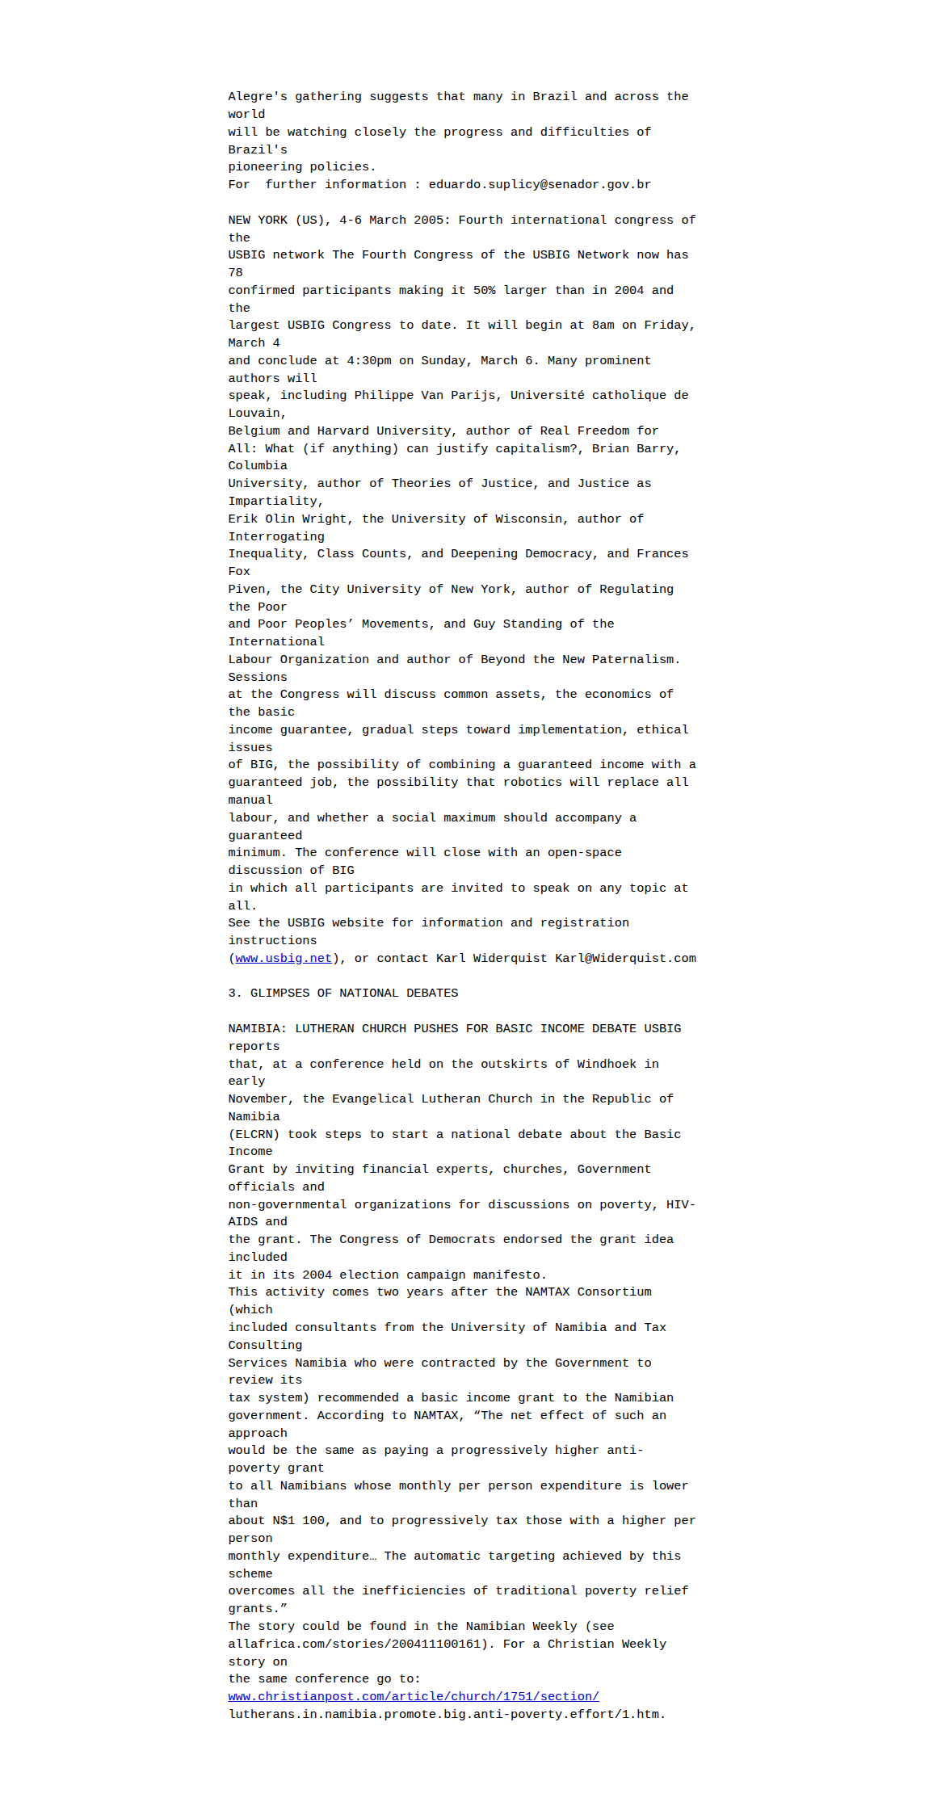Alegre's gathering suggests that many in Brazil and across the world will be watching closely the progress and difficulties of Brazil's pioneering policies. For further information : eduardo.suplicy@senador.gov.br
NEW YORK (US), 4-6 March 2005: Fourth international congress of the USBIG network The Fourth Congress of the USBIG Network now has 78 confirmed participants making it 50% larger than in 2004 and the largest USBIG Congress to date. It will begin at 8am on Friday, March 4 and conclude at 4:30pm on Sunday, March 6. Many prominent authors will speak, including Philippe Van Parijs, Université catholique de Louvain, Belgium and Harvard University, author of Real Freedom for All: What (if anything) can justify capitalism?, Brian Barry, Columbia University, author of Theories of Justice, and Justice as Impartiality, Erik Olin Wright, the University of Wisconsin, author of Interrogating Inequality, Class Counts, and Deepening Democracy, and Frances Fox Piven, the City University of New York, author of Regulating the Poor and Poor Peoples’ Movements, and Guy Standing of the International Labour Organization and author of Beyond the New Paternalism. Sessions at the Congress will discuss common assets, the economics of the basic income guarantee, gradual steps toward implementation, ethical issues of BIG, the possibility of combining a guaranteed income with a guaranteed job, the possibility that robotics will replace all manual labour, and whether a social maximum should accompany a guaranteed minimum. The conference will close with an open-space discussion of BIG in which all participants are invited to speak on any topic at all. See the USBIG website for information and registration instructions (www.usbig.net), or contact Karl Widerquist Karl@Widerquist.com
3. GLIMPSES OF NATIONAL DEBATES
NAMIBIA: LUTHERAN CHURCH PUSHES FOR BASIC INCOME DEBATE USBIG reports that, at a conference held on the outskirts of Windhoek in early November, the Evangelical Lutheran Church in the Republic of Namibia (ELCRN) took steps to start a national debate about the Basic Income Grant by inviting financial experts, churches, Government officials and non-governmental organizations for discussions on poverty, HIV-AIDS and the grant. The Congress of Democrats endorsed the grant idea included it in its 2004 election campaign manifesto. This activity comes two years after the NAMTAX Consortium (which included consultants from the University of Namibia and Tax Consulting Services Namibia who were contracted by the Government to review its tax system) recommended a basic income grant to the Namibian government. According to NAMTAX, “The net effect of such an approach would be the same as paying a progressively higher anti- poverty grant to all Namibians whose monthly per person expenditure is lower than about N$1 100, and to progressively tax those with a higher per person monthly expenditure… The automatic targeting achieved by this scheme overcomes all the inefficiencies of traditional poverty relief grants.” The story could be found in the Namibian Weekly (see allafrica.com/stories/200411100161). For a Christian Weekly story on the same conference go to: www.christianpost.com/article/church/1751/section/ lutherans.in.namibia.promote.big.anti-poverty.effort/1.htm.